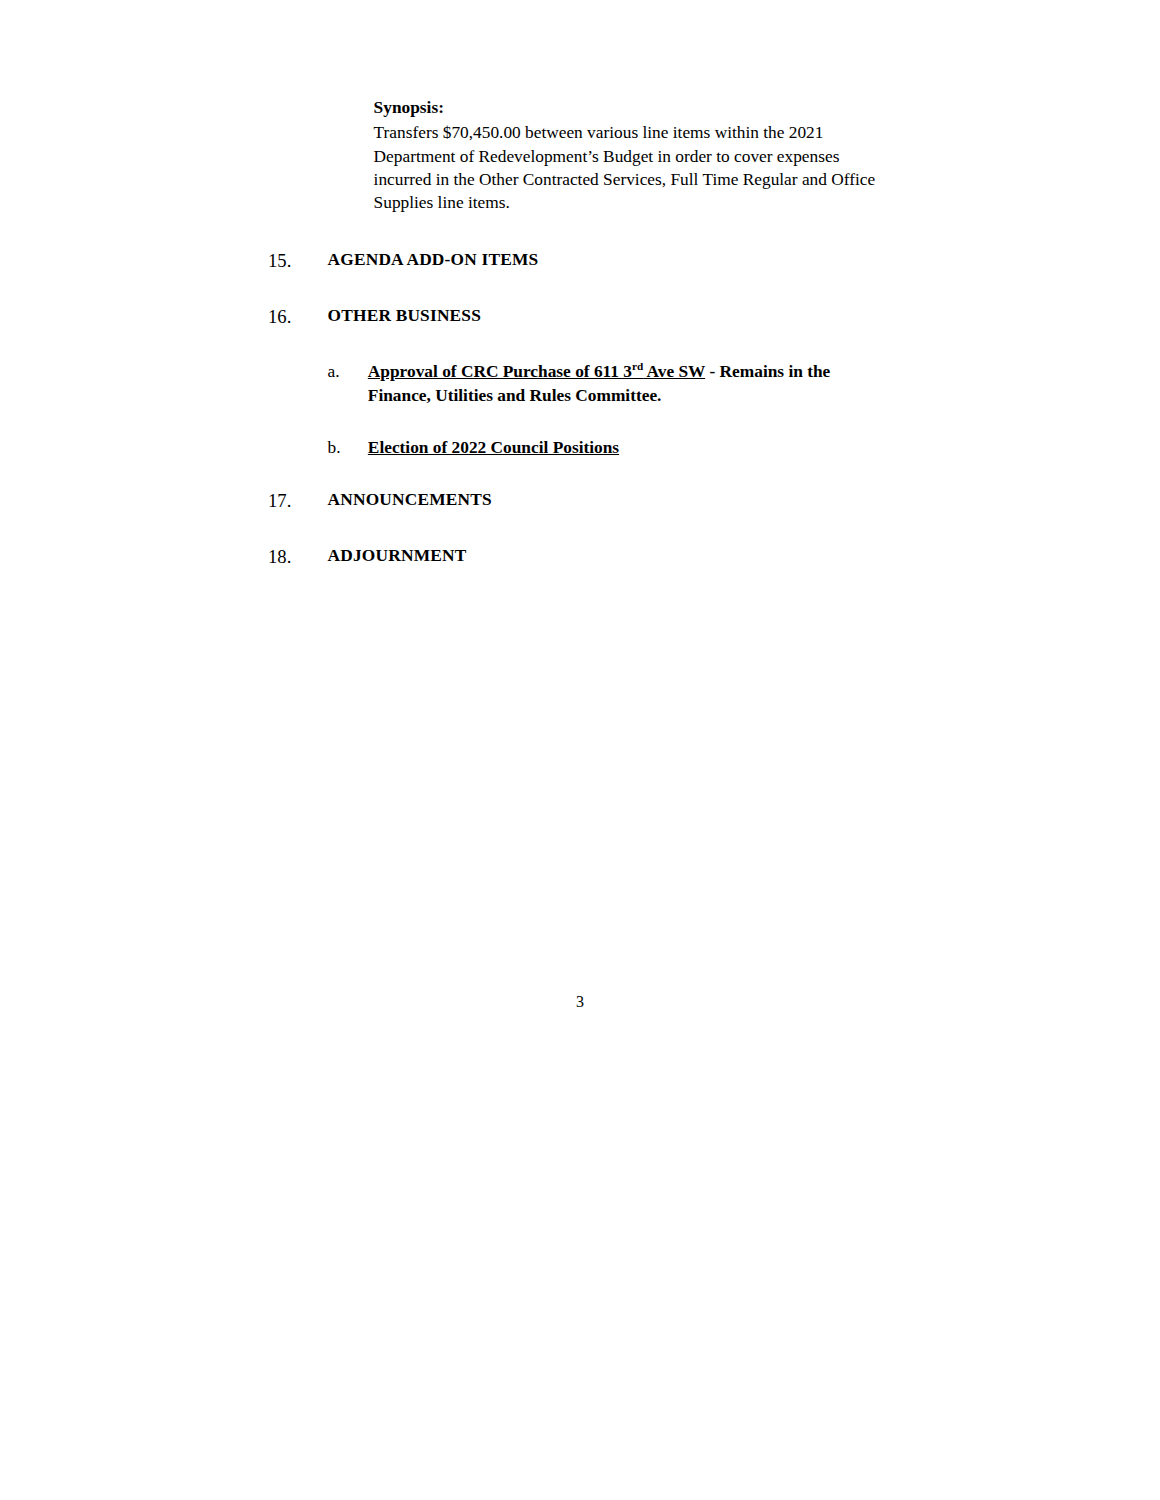Synopsis:
Transfers $70,450.00 between various line items within the 2021 Department of Redevelopment’s Budget in order to cover expenses incurred in the Other Contracted Services, Full Time Regular and Office Supplies line items.
15.
AGENDA ADD-ON ITEMS
16.
OTHER BUSINESS
a.
Approval of CRC Purchase of 611 3rd Ave SW - Remains in the Finance, Utilities and Rules Committee.
b.
Election of 2022 Council Positions
17.
ANNOUNCEMENTS
18.
ADJOURNMENT
3